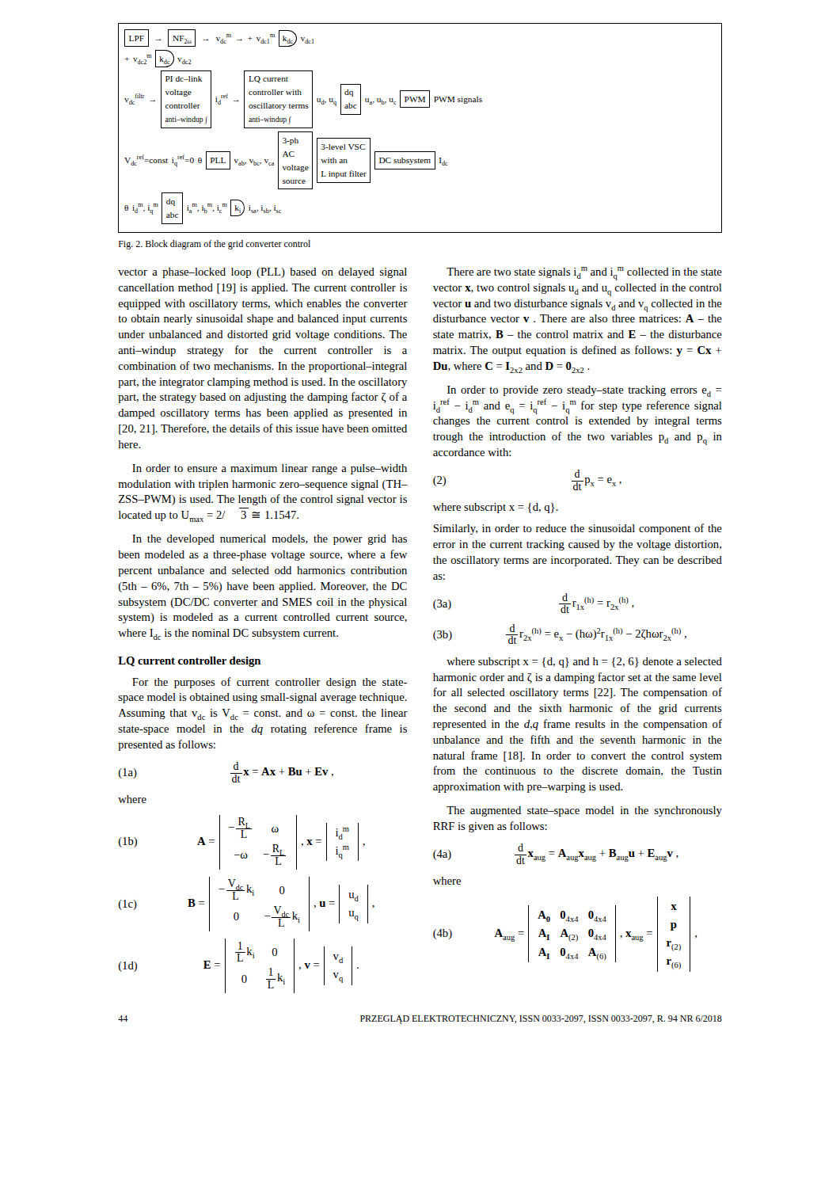LPF NF2ω vdcm → + vdc1m kdc vdc1
+ vdc2m kdc vdc2
vdcfiltr → PI dc–link
voltage
controller
anti–windup ∫ idref → LQ current
controller with
oscillatory terms
anti–windup ∫ ud, uq dq
abc ua, ub, uc PWM PWM signals
Vdcref=const iqref=0 θ PLL vab, vbc, vca 3-ph
AC
voltage
source 3-level VSC
with an
L input filter DC subsystem Idc
θ idm, iqm dq
abc iam, ibm, icm ki isa, isb, isc
Fig. 2. Block diagram of the grid converter control
vector a phase–locked loop (PLL) based on delayed signal cancellation method [19] is applied. The current controller is equipped with oscillatory terms, which enables the converter to obtain nearly sinusoidal shape and balanced input currents under unbalanced and distorted grid voltage conditions. The anti–windup strategy for the current controller is a combination of two mechanisms. In the proportional–integral part, the integrator clamping method is used. In the oscillatory part, the strategy based on adjusting the damping factor ζ of a damped oscillatory terms has been applied as presented in [20, 21]. Therefore, the details of this issue have been omitted here.
In order to ensure a maximum linear range a pulse–width modulation with triplen harmonic zero–sequence signal (TH–ZSS–PWM) is used. The length of the control signal vector is located up to Umax = 2/3 ≅ 1.1547.
In the developed numerical models, the power grid has been modeled as a three-phase voltage source, where a few percent unbalance and selected odd harmonics contribution (5th – 6%, 7th – 5%) have been applied. Moreover, the DC subsystem (DC/DC converter and SMES coil in the physical system) is modeled as a current controlled current source, where Idc is the nominal DC subsystem current.
LQ current controller design
For the purposes of current controller design the state-space model is obtained using small-signal average technique. Assuming that vdc is Vdc = const. and ω = const. the linear state-space model in the dq rotating reference frame is presented as follows:
(1a) ddt x = Ax + Bu + Ev ,
where
(1b) A =
| − R L L | ω |
| −ω | − R L L |
, x =
| i d m |
| i q m |
,
(1c) B =
| − V dc L k i | 0 |
| 0 | − V dc L k i |
, u =
| u d |
| u q |
,
(1d) E =
| 1 L k i | 0 |
| 0 | 1 L k i |
, v =
| v d |
| v q |
.
There are two state signals idm and iqm collected in the state vector x, two control signals ud and uq collected in the control vector u and two disturbance signals vd and vq collected in the disturbance vector v . There are also three matrices: A – the state matrix, B – the control matrix and E – the disturbance matrix. The output equation is defined as follows: y = Cx + Du, where C = I2x2 and D = 02x2 .
In order to provide zero steady–state tracking errors ed = idref − idm and eq = iqref − iqm for step type reference signal changes the current control is extended by integral terms trough the introduction of the two variables pd and pq in accordance with:
(2) ddtpx = ex ,
where subscript x = {d, q}.
Similarly, in order to reduce the sinusoidal component of the error in the current tracking caused by the voltage distortion, the oscillatory terms are incorporated. They can be described as:
(3a) ddtr1x(h) = r2x(h) ,
(3b) ddtr2x(h) = ex − (hω)2r1x(h) − 2ζhωr2x(h) ,
where subscript x = {d, q} and h = {2, 6} denote a selected harmonic order and ζ is a damping factor set at the same level for all selected oscillatory terms [22]. The compensation of the second and the sixth harmonic of the grid currents represented in the d,q frame results in the compensation of unbalance and the fifth and the seventh harmonic in the natural frame [18]. In order to convert the control system from the continuous to the discrete domain, the Tustin approximation with pre–warping is used.
The augmented state–space model in the synchronously RRF is given as follows:
(4a) ddt xaug = Aaugxaug + Baugu + Eaugv ,
where
(4b) Aaug =
| A 0 | 0 4x4 | 0 4x4 |
| A I | A (2) | 0 4x4 |
| A I | 0 4x4 | A (6) |
, xaug =
| x |
| p |
| r (2) |
| r (6) |
,
44 PRZEGLĄD ELEKTROTECHNICZNY, ISSN 0033-2097, ISSN 0033-2097, R. 94 NR 6/2018